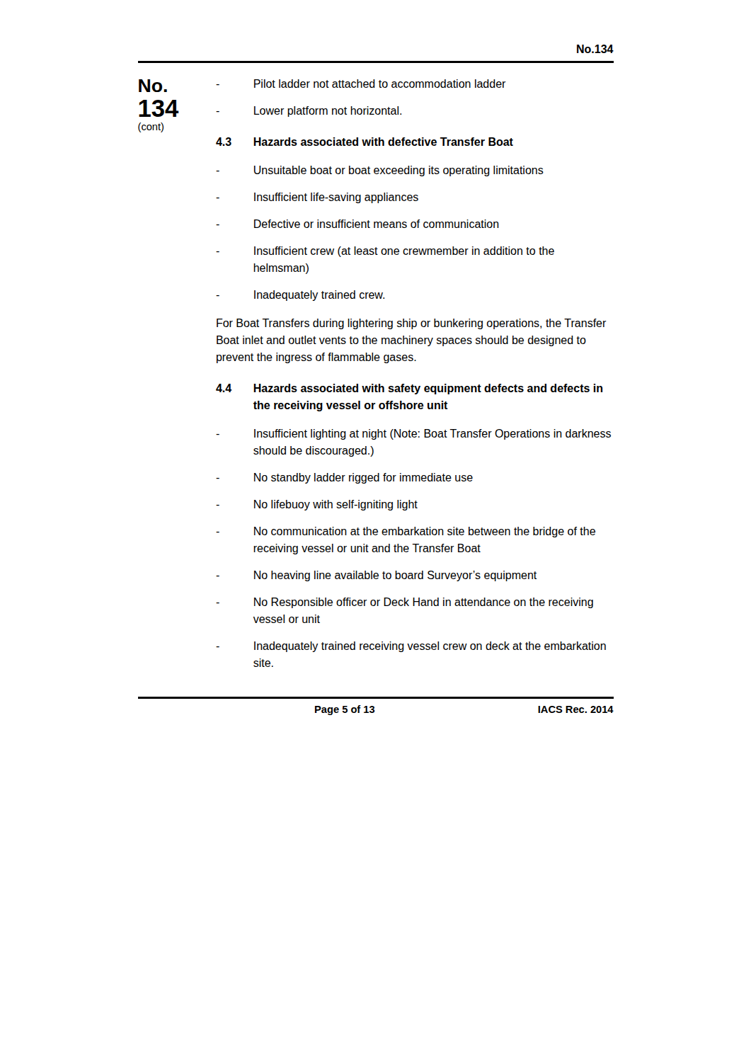No.134
No.
134
(cont)
- Pilot ladder not attached to accommodation ladder
- Lower platform not horizontal.
4.3 Hazards associated with defective Transfer Boat
- Unsuitable boat or boat exceeding its operating limitations
- Insufficient life-saving appliances
- Defective or insufficient means of communication
- Insufficient crew (at least one crewmember in addition to the helmsman)
- Inadequately trained crew.
For Boat Transfers during lightering ship or bunkering operations, the Transfer Boat inlet and outlet vents to the machinery spaces should be designed to prevent the ingress of flammable gases.
4.4 Hazards associated with safety equipment defects and defects in the receiving vessel or offshore unit
- Insufficient lighting at night (Note: Boat Transfer Operations in darkness should be discouraged.)
- No standby ladder rigged for immediate use
- No lifebuoy with self-igniting light
- No communication at the embarkation site between the bridge of the receiving vessel or unit and the Transfer Boat
- No heaving line available to board Surveyor’s equipment
- No Responsible officer or Deck Hand in attendance on the receiving vessel or unit
- Inadequately trained receiving vessel crew on deck at the embarkation site.
Page 5 of 13 IACS Rec. 2014